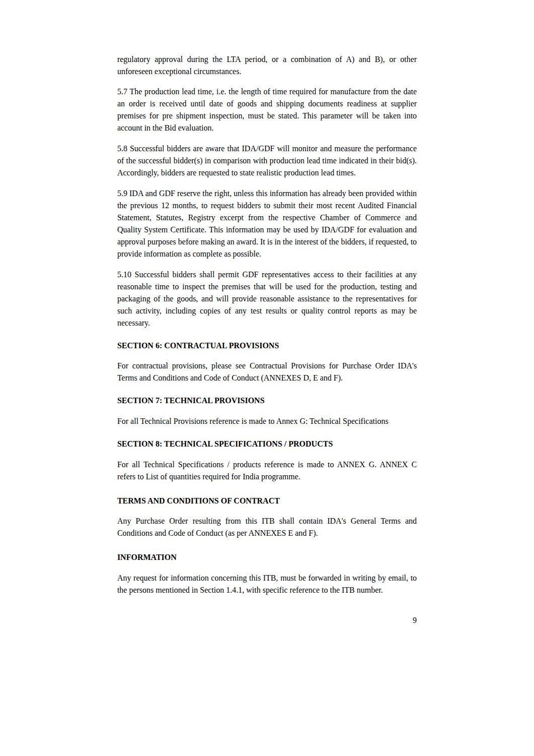regulatory approval during the LTA period, or a combination of A) and B), or other unforeseen exceptional circumstances.
5.7 The production lead time, i.e. the length of time required for manufacture from the date an order is received until date of goods and shipping documents readiness at supplier premises for pre shipment inspection, must be stated. This parameter will be taken into account in the Bid evaluation.
5.8 Successful bidders are aware that IDA/GDF will monitor and measure the performance of the successful bidder(s) in comparison with production lead time indicated in their bid(s). Accordingly, bidders are requested to state realistic production lead times.
5.9 IDA and GDF reserve the right, unless this information has already been provided within the previous 12 months, to request bidders to submit their most recent Audited Financial Statement, Statutes, Registry excerpt from the respective Chamber of Commerce and Quality System Certificate. This information may be used by IDA/GDF for evaluation and approval purposes before making an award. It is in the interest of the bidders, if requested, to provide information as complete as possible.
5.10 Successful bidders shall permit GDF representatives access to their facilities at any reasonable time to inspect the premises that will be used for the production, testing and packaging of the goods, and will provide reasonable assistance to the representatives for such activity, including copies of any test results or quality control reports as may be necessary.
SECTION 6: CONTRACTUAL PROVISIONS
For contractual provisions, please see Contractual Provisions for Purchase Order IDA's Terms and Conditions and Code of Conduct (ANNEXES D, E and F).
SECTION 7: TECHNICAL PROVISIONS
For all Technical Provisions reference is made to Annex G: Technical Specifications
SECTION 8: TECHNICAL SPECIFICATIONS / PRODUCTS
For all Technical Specifications / products reference is made to ANNEX G. ANNEX C refers to List of quantities required for India programme.
TERMS AND CONDITIONS OF CONTRACT
Any Purchase Order resulting from this ITB shall contain IDA's General Terms and Conditions and Code of Conduct (as per ANNEXES E and F).
INFORMATION
Any request for information concerning this ITB, must be forwarded in writing by email, to the persons mentioned in Section 1.4.1, with specific reference to the ITB number.
9